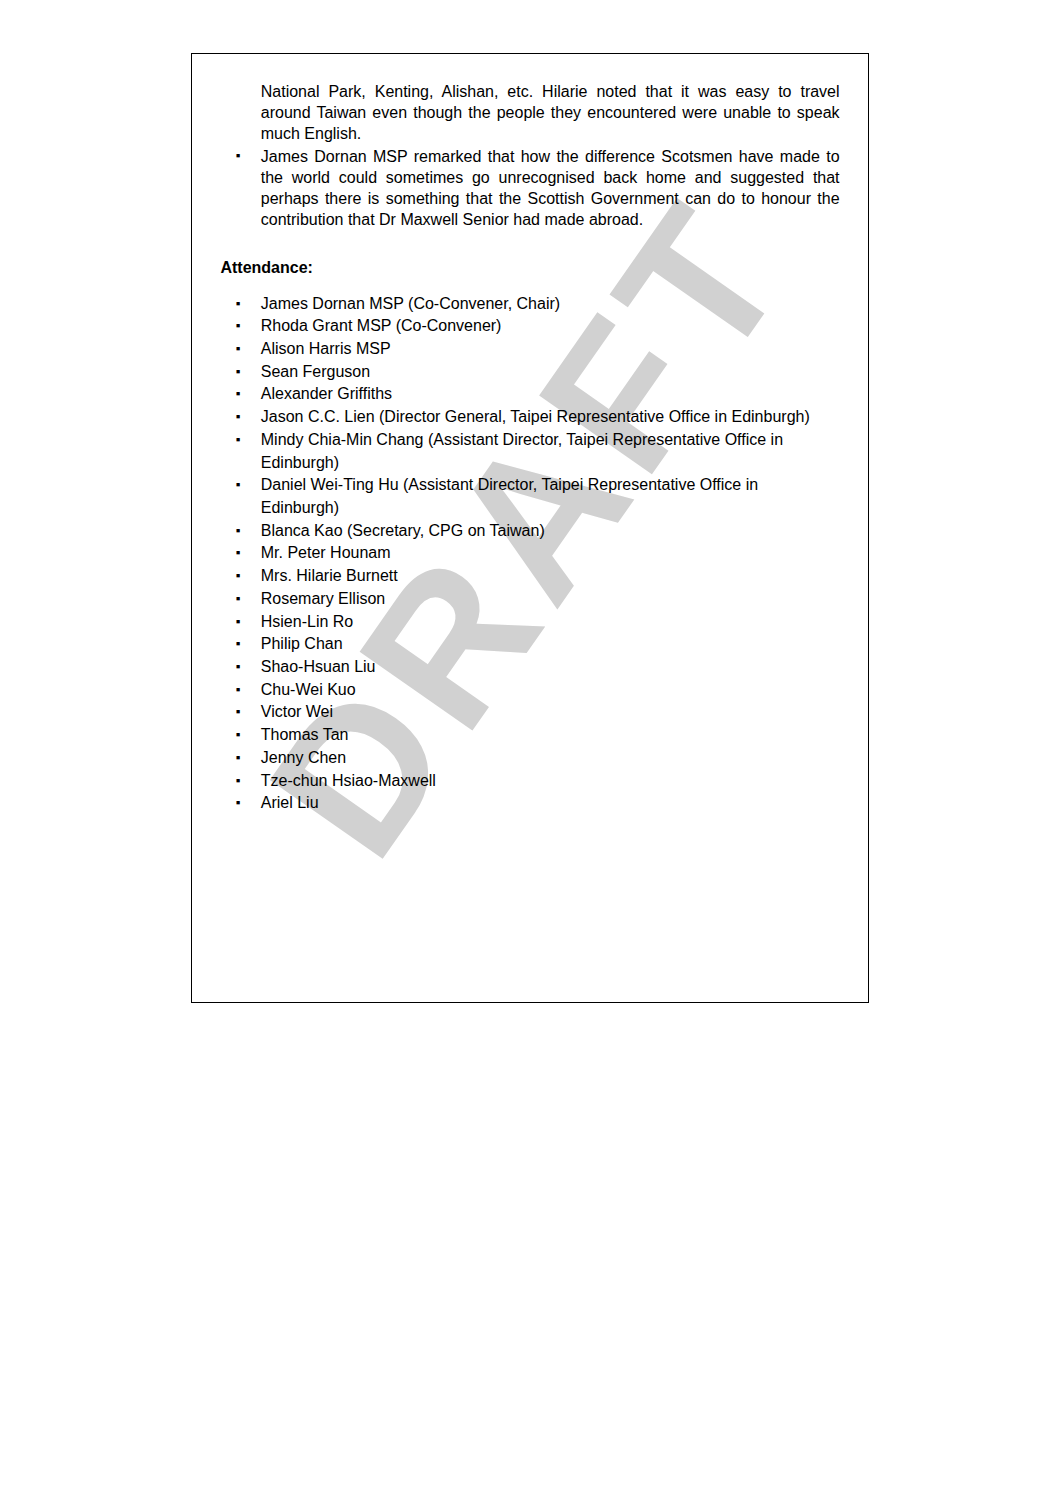DRAFT
National Park, Kenting, Alishan, etc. Hilarie noted that it was easy to travel around Taiwan even though the people they encountered were unable to speak much English.
James Dornan MSP remarked that how the difference Scotsmen have made to the world could sometimes go unrecognised back home and suggested that perhaps there is something that the Scottish Government can do to honour the contribution that Dr Maxwell Senior had made abroad.
Attendance:
James Dornan MSP (Co-Convener, Chair)
Rhoda Grant MSP (Co-Convener)
Alison Harris MSP
Sean Ferguson
Alexander Griffiths
Jason C.C. Lien (Director General, Taipei Representative Office in Edinburgh)
Mindy Chia-Min Chang (Assistant Director, Taipei Representative Office in Edinburgh)
Daniel Wei-Ting Hu (Assistant Director, Taipei Representative Office in Edinburgh)
Blanca Kao (Secretary, CPG on Taiwan)
Mr. Peter Hounam
Mrs. Hilarie Burnett
Rosemary Ellison
Hsien-Lin Ro
Philip Chan
Shao-Hsuan Liu
Chu-Wei Kuo
Victor Wei
Thomas Tan
Jenny Chen
Tze-chun Hsiao-Maxwell
Ariel Liu